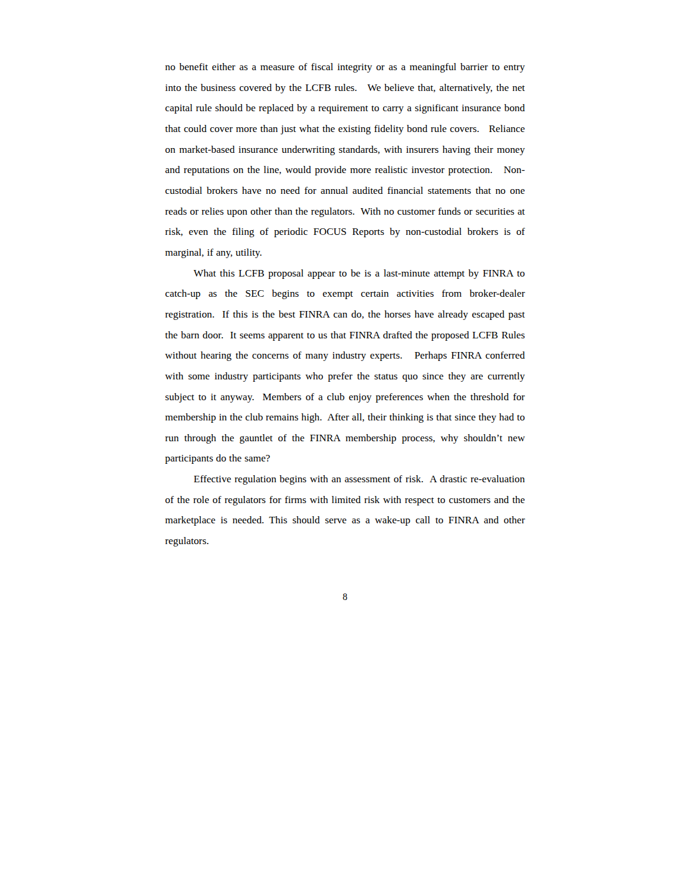no benefit either as a measure of fiscal integrity or as a meaningful barrier to entry into the business covered by the LCFB rules. We believe that, alternatively, the net capital rule should be replaced by a requirement to carry a significant insurance bond that could cover more than just what the existing fidelity bond rule covers. Reliance on market-based insurance underwriting standards, with insurers having their money and reputations on the line, would provide more realistic investor protection. Non-custodial brokers have no need for annual audited financial statements that no one reads or relies upon other than the regulators. With no customer funds or securities at risk, even the filing of periodic FOCUS Reports by non-custodial brokers is of marginal, if any, utility.
What this LCFB proposal appear to be is a last-minute attempt by FINRA to catch-up as the SEC begins to exempt certain activities from broker-dealer registration. If this is the best FINRA can do, the horses have already escaped past the barn door. It seems apparent to us that FINRA drafted the proposed LCFB Rules without hearing the concerns of many industry experts. Perhaps FINRA conferred with some industry participants who prefer the status quo since they are currently subject to it anyway. Members of a club enjoy preferences when the threshold for membership in the club remains high. After all, their thinking is that since they had to run through the gauntlet of the FINRA membership process, why shouldn’t new participants do the same?
Effective regulation begins with an assessment of risk. A drastic re-evaluation of the role of regulators for firms with limited risk with respect to customers and the marketplace is needed. This should serve as a wake-up call to FINRA and other regulators.
8